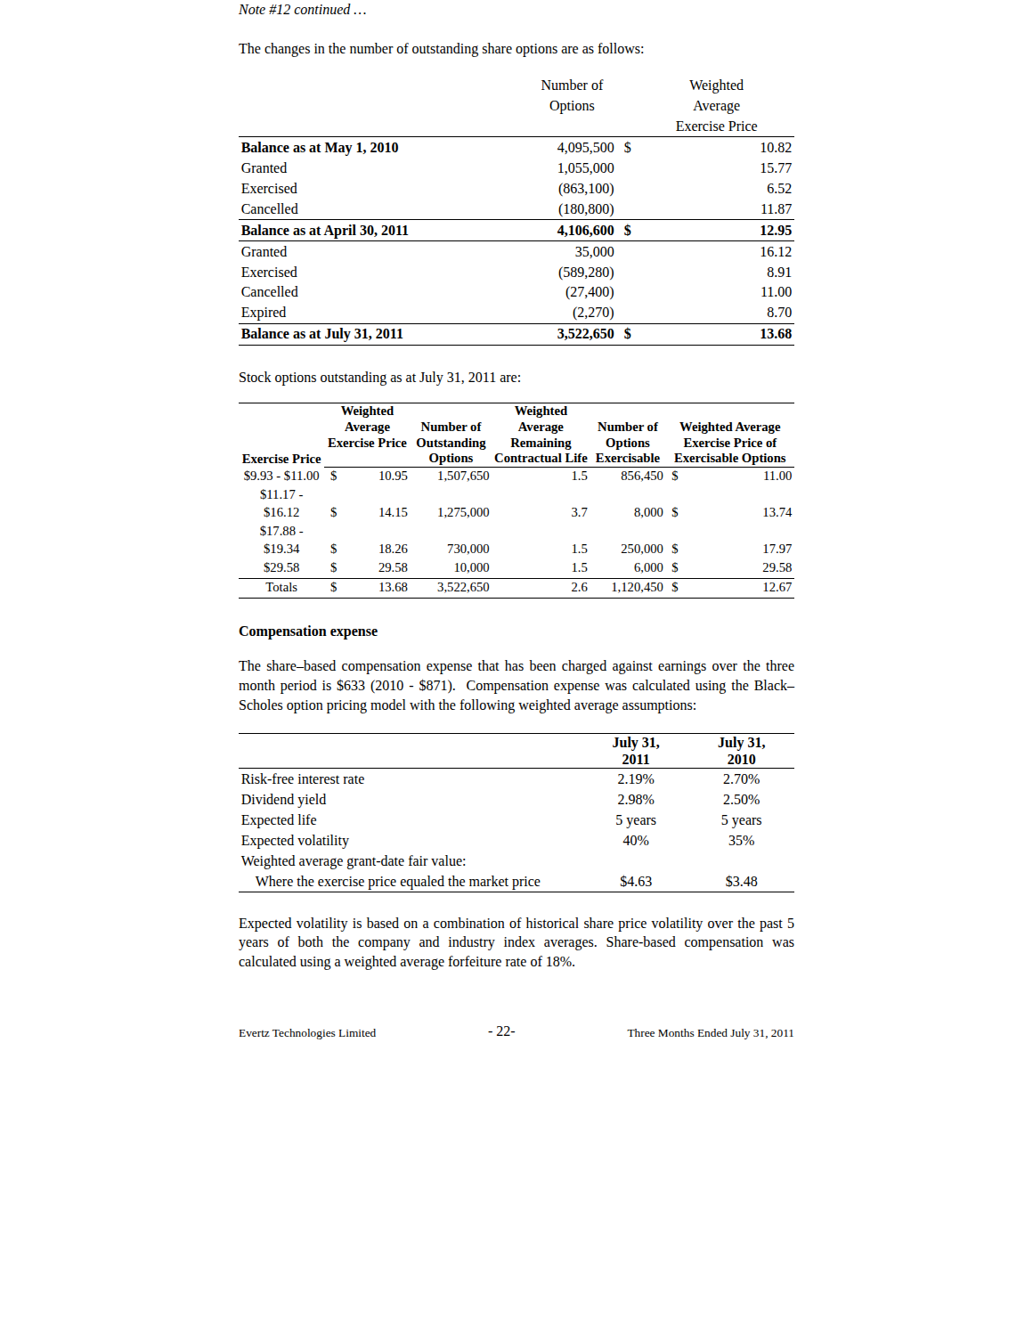Note #12 continued …
The changes in the number of outstanding share options are as follows:
| | Number of | | Weighted |
| | Options | | Average |
| | | | Exercise Price |
| Balance as at May 1, 2010 | 4,095,500 | $ | 10.82 |
| Granted | 1,055,000 | | 15.77 |
| Exercised | (863,100) | | 6.52 |
| Cancelled | (180,800) | | 11.87 |
| Balance as at April 30, 2011 | 4,106,600 | $ | 12.95 |
| Granted | 35,000 | | 16.12 |
| Exercised | (589,280) | | 8.91 |
| Cancelled | (27,400) | | 11.00 |
| Expired | (2,270) | | 8.70 |
| Balance as at July 31, 2011 | 3,522,650 | $ | 13.68 |
Stock options outstanding as at July 31, 2011 are:
| Exercise Price | Weighted Average | Number of | Weighted Average | Number of | Weighted Average |
| --- | --- | --- | --- | --- | --- |
| Exercise Price | Outstanding | Remaining | Options | Exercise Price of |
| | Options | Contractual Life | Exercisable | Exercisable Options |
| $9.93 - $11.00 | $ | 10.95 | 1,507,650 | 1.5 | 856,450 | $ | 11.00 |
| $11.17 - $16.12 | $ | 14.15 | 1,275,000 | 3.7 | 8,000 | $ | 13.74 |
| $17.88 - $19.34 | $ | 18.26 | 730,000 | 1.5 | 250,000 | $ | 17.97 |
| $29.58 | $ | 29.58 | 10,000 | 1.5 | 6,000 | $ | 29.58 |
| Totals | $ | 13.68 | 3,522,650 | 2.6 | 1,120,450 | $ | 12.67 |
Compensation expense
The share–based compensation expense that has been charged against earnings over the three month period is $633 (2010 - $871). Compensation expense was calculated using the Black–Scholes option pricing model with the following weighted average assumptions:
| | July 31, | July 31, |
| --- | --- | --- |
| | 2011 | 2010 |
| Risk-free interest rate | 2.19% | 2.70% |
| Dividend yield | 2.98% | 2.50% |
| Expected life | 5 years | 5 years |
| Expected volatility | 40% | 35% |
| Weighted average grant-date fair value: | | |
| Where the exercise price equaled the market price | $4.63 | $3.48 |
Expected volatility is based on a combination of historical share price volatility over the past 5 years of both the company and industry index averages. Share-based compensation was calculated using a weighted average forfeiture rate of 18%.
Evertz Technologies Limited
- 22-
Three Months Ended July 31, 2011